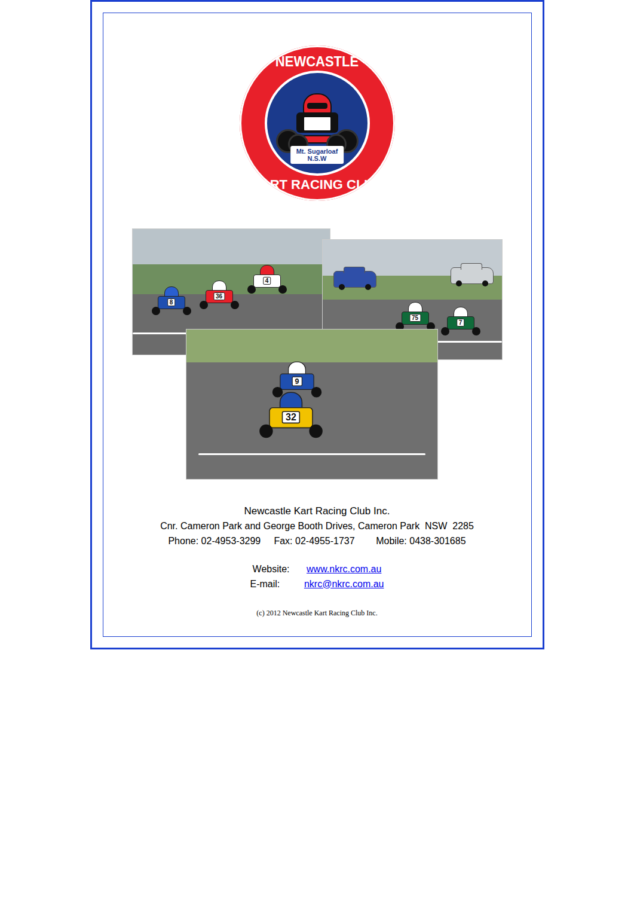• Newcastle •
Mt. Sugarloaf
N.S.W
Kart Racing Club
8
36
4
75
7
9
32
Newcastle Kart Racing Club Inc.
Cnr. Cameron Park and George Booth Drives, Cameron Park NSW 2285
Phone: 02-4953-3299 Fax: 02-4955-1737 Mobile: 0438-301685
Website: www.nkrc.com.au
E-mail: nkrc@nkrc.com.au
(c) 2012 Newcastle Kart Racing Club Inc.